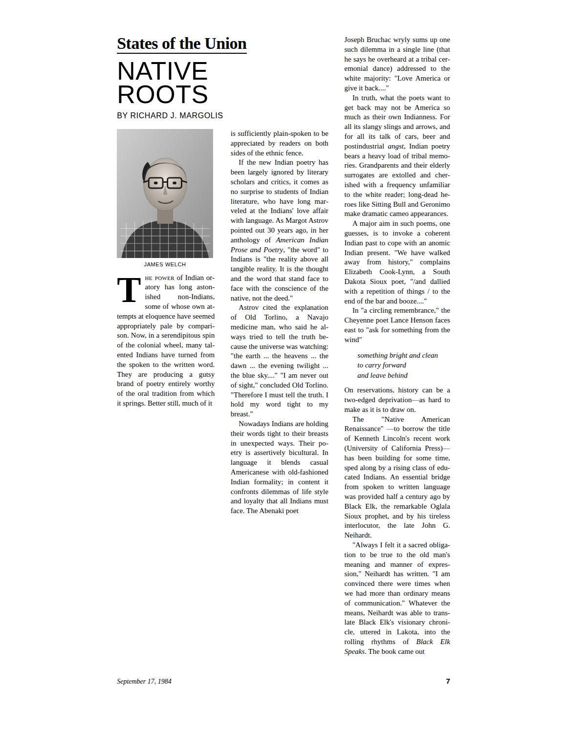States of the Union
Native
Roots
by Richard J. Margolis
James Welch
The power of Indian oratory has long astonished non-Indians, some of whose own attempts at eloquence have seemed appropriately pale by comparison. Now, in a serendipitous spin of the colonial wheel, many talented Indians have turned from the spoken to the written word. They are producing a gutsy brand of poetry entirely worthy of the oral tradition from which it springs. Better still, much of it
is sufficiently plain-spoken to be appreciated by readers on both sides of the ethnic fence.
If the new Indian poetry has been largely ignored by literary scholars and critics, it comes as no surprise to students of Indian literature, who have long marveled at the Indians' love affair with language. As Margot Astrov pointed out 30 years ago, in her anthology of American Indian Prose and Poetry, "the word" to Indians is "the reality above all tangible reality. It is the thought and the word that stand face to face with the conscience of the native, not the deed."
Astrov cited the explanation of Old Torlino, a Navajo medicine man, who said he always tried to tell the truth because the universe was watching: "the earth ... the heavens ... the dawn ... the evening twilight ... the blue sky...." "I am never out of sight," concluded Old Torlino. "Therefore I must tell the truth. I hold my word tight to my breast."
Nowadays Indians are holding their words tight to their breasts in unexpected ways. Their poetry is assertively bicultural. In language it blends casual Americanese with old-fashioned Indian formality; in content it confronts dilemmas of life style and loyalty that all Indians must face. The Abenaki poet
Joseph Bruchac wryly sums up one such dilemma in a single line (that he says he overheard at a tribal ceremonial dance) addressed to the white majority: "Love America or give it back...."
In truth, what the poets want to get back may not be America so much as their own Indianness. For all its slangy slings and arrows, and for all its talk of cars, beer and postindustrial angst, Indian poetry bears a heavy load of tribal memories. Grandparents and their elderly surrogates are extolled and cherished with a frequency unfamiliar to the white reader; long-dead heroes like Sitting Bull and Geronimo make dramatic cameo appearances.
A major aim in such poems, one guesses, is to invoke a coherent Indian past to cope with an anomic Indian present. "We have walked away from history," complains Elizabeth Cook-Lynn, a South Dakota Sioux poet, "/and dallied with a repetition of things / to the end of the bar and booze...."
In "a circling remembrance," the Cheyenne poet Lance Henson faces east to "ask for something from the wind"
something bright and clean
to carry forward
and leave behind
On reservations, history can be a two-edged deprivation—as hard to make as it is to draw on.
The "Native American Renaissance" —to borrow the title of Kenneth Lincoln's recent work (University of California Press)—has been building for some time, sped along by a rising class of educated Indians. An essential bridge from spoken to written language was provided half a century ago by Black Elk, the remarkable Oglala Sioux prophet, and by his tireless interlocutor, the late John G. Neihardt.
"Always I felt it a sacred obligation to be true to the old man's meaning and manner of expression," Neihardt has written. "I am convinced there were times when we had more than ordinary means of communication." Whatever the means, Neihardt was able to translate Black Elk's visionary chronicle, uttered in Lakota, into the rolling rhythms of Black Elk Speaks. The book came out
September 17, 1984
7